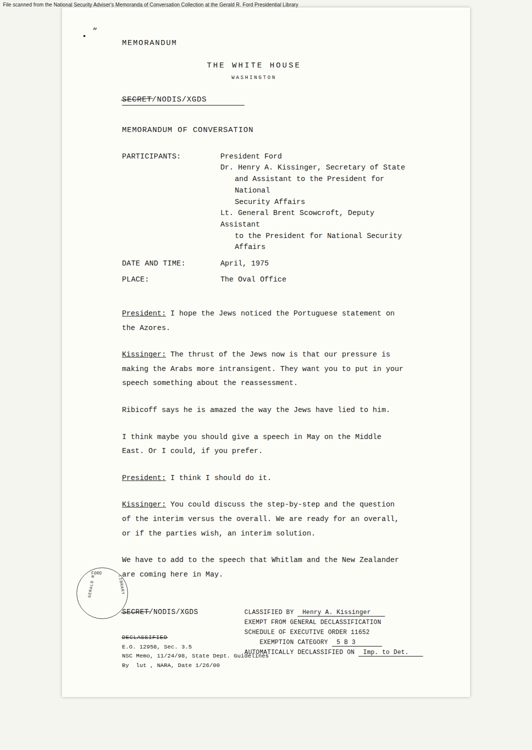File scanned from the National Security Adviser's Memoranda of Conversation Collection at the Gerald R. Ford Presidential Library
•
“
Memorandum
The White House
Washington
SECRET/NODIS/XGDS
Memorandum of Conversation
| PARTICIPANTS: | President Ford Dr. Henry A. Kissinger, Secretary of State and Assistant to the President for National Security Affairs Lt. General Brent Scowcroft, Deputy Assistant to the President for National Security Affairs |
| DATE AND TIME: | April, 1975 |
| PLACE: | The Oval Office |
President: I hope the Jews noticed the Portuguese statement on the Azores.
Kissinger: The thrust of the Jews now is that our pressure is making the Arabs more intransigent. They want you to put in your speech something about the reassessment.
Ribicoff says he is amazed the way the Jews have lied to him.
I think maybe you should give a speech in May on the Middle East. Or I could, if you prefer.
President: I think I should do it.
Kissinger: You could discuss the step-by-step and the question of the interim versus the overall. We are ready for an overall, or if the parties wish, an interim solution.
We have to add to the speech that Whitlam and the New Zealander are coming here in May.
FORD GERALD R. LIBRARY
SECRET/NODIS/XGDS
CLASSIFIED BY Henry A. Kissinger
EXEMPT FROM GENERAL DECLASSIFICATION
SCHEDULE OF EXECUTIVE ORDER 11652
EXEMPTION CATEGORY 5 B 3
AUTOMATICALLY DECLASSIFIED ON Imp. to Det.
DECLASSIFIED
E.O. 12958, Sec. 3.5
NSC Memo, 11/24/98, State Dept. Guidelines
By lut , NARA, Date 1/26/00